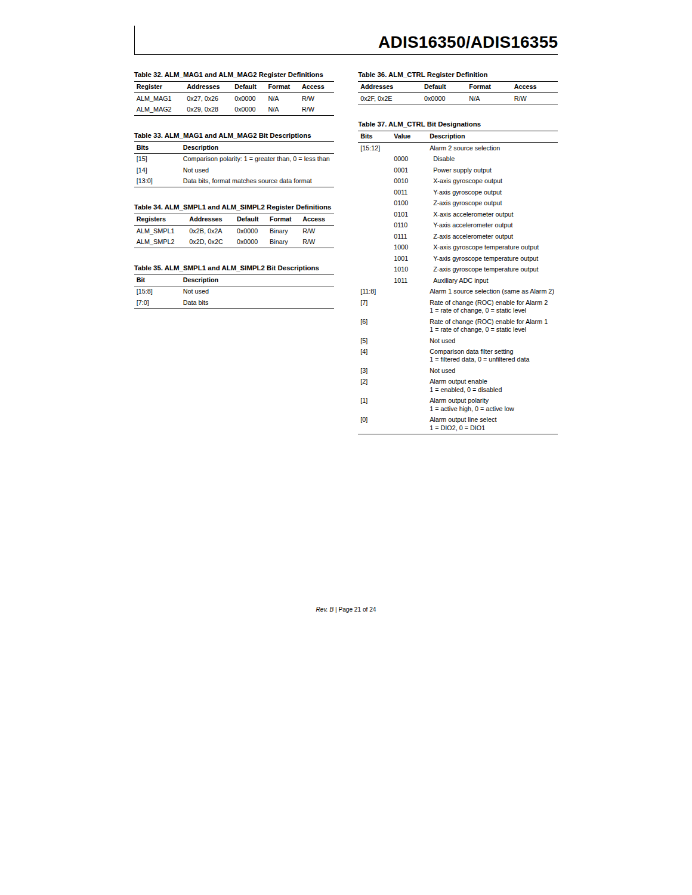ADIS16350/ADIS16355
Table 32. ALM_MAG1 and ALM_MAG2 Register Definitions
| Register | Addresses | Default | Format | Access |
| --- | --- | --- | --- | --- |
| ALM_MAG1 | 0x27, 0x26 | 0x0000 | N/A | R/W |
| ALM_MAG2 | 0x29, 0x28 | 0x0000 | N/A | R/W |
Table 33. ALM_MAG1 and ALM_MAG2 Bit Descriptions
| Bits | Description |
| --- | --- |
| [15] | Comparison polarity: 1 = greater than, 0 = less than |
| [14] | Not used |
| [13:0] | Data bits, format matches source data format |
Table 34. ALM_SMPL1 and ALM_SIMPL2 Register Definitions
| Registers | Addresses | Default | Format | Access |
| --- | --- | --- | --- | --- |
| ALM_SMPL1 | 0x2B, 0x2A | 0x0000 | Binary | R/W |
| ALM_SMPL2 | 0x2D, 0x2C | 0x0000 | Binary | R/W |
Table 35. ALM_SMPL1 and ALM_SIMPL2 Bit Descriptions
| Bit | Description |
| --- | --- |
| [15:8] | Not used |
| [7:0] | Data bits |
Table 36. ALM_CTRL Register Definition
| Addresses | Default | Format | Access |
| --- | --- | --- | --- |
| 0x2F, 0x2E | 0x0000 | N/A | R/W |
Table 37. ALM_CTRL Bit Designations
| Bits | Value | Description |
| --- | --- | --- |
| [15:12] | | Alarm 2 source selection |
| | 0000 | Disable |
| | 0001 | Power supply output |
| | 0010 | X-axis gyroscope output |
| | 0011 | Y-axis gyroscope output |
| | 0100 | Z-axis gyroscope output |
| | 0101 | X-axis accelerometer output |
| | 0110 | Y-axis accelerometer output |
| | 0111 | Z-axis accelerometer output |
| | 1000 | X-axis gyroscope temperature output |
| | 1001 | Y-axis gyroscope temperature output |
| | 1010 | Z-axis gyroscope temperature output |
| | 1011 | Auxiliary ADC input |
| [11:8] | | Alarm 1 source selection (same as Alarm 2) |
| [7] | | Rate of change (ROC) enable for Alarm 2 1 = rate of change, 0 = static level |
| [6] | | Rate of change (ROC) enable for Alarm 1 1 = rate of change, 0 = static level |
| [5] | | Not used |
| [4] | | Comparison data filter setting 1 = filtered data, 0 = unfiltered data |
| [3] | | Not used |
| [2] | | Alarm output enable 1 = enabled, 0 = disabled |
| [1] | | Alarm output polarity 1 = active high, 0 = active low |
| [0] | | Alarm output line select 1 = DIO2, 0 = DIO1 |
Rev. B | Page 21 of 24